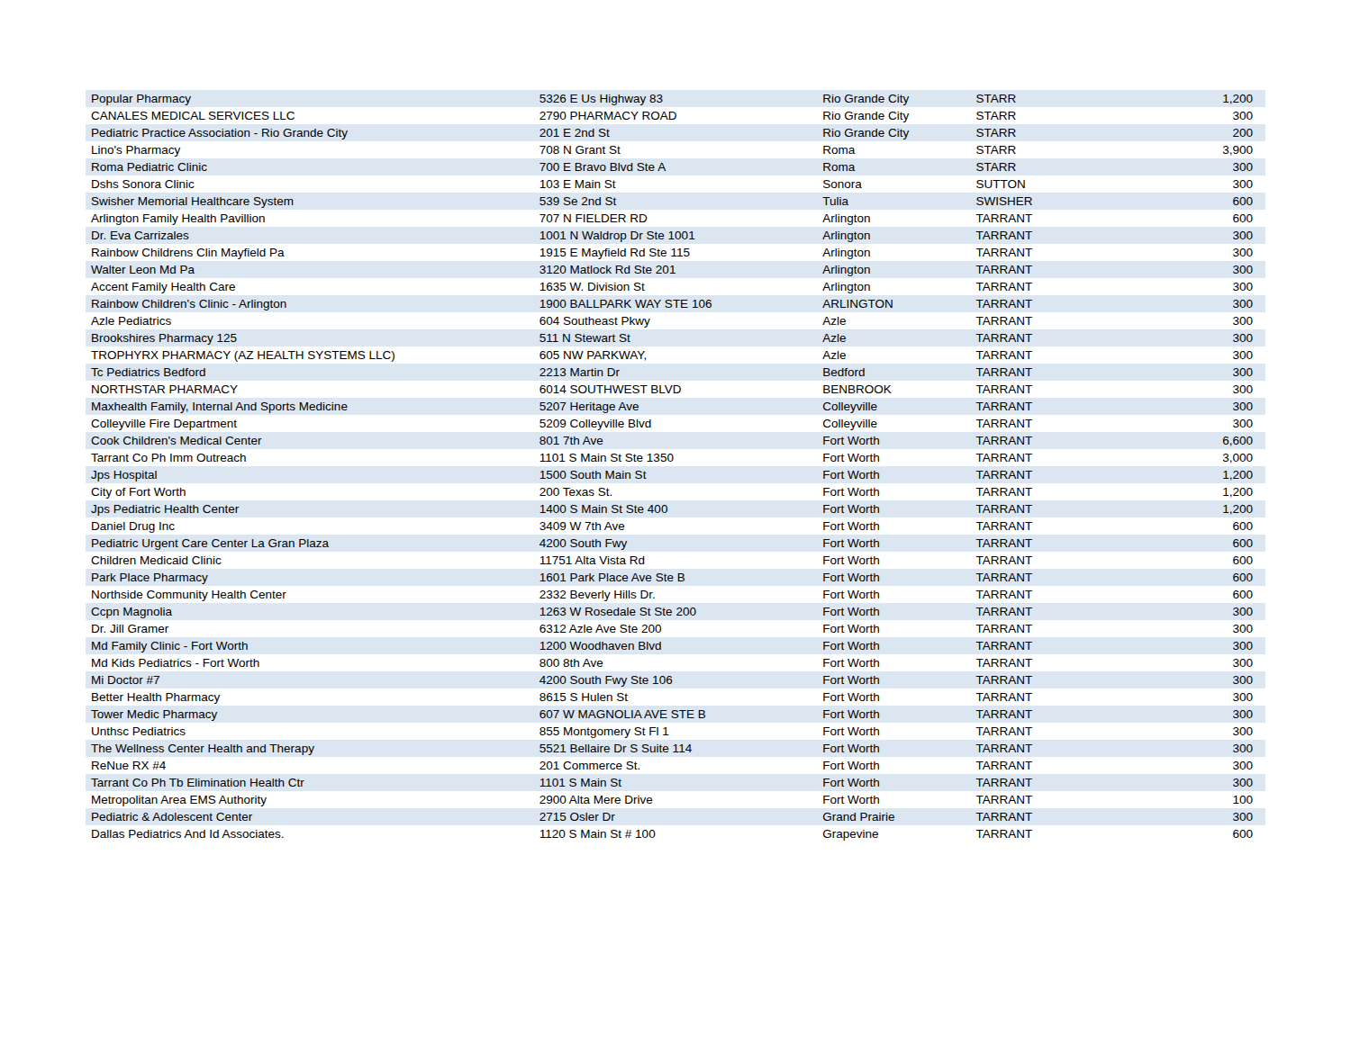| Popular Pharmacy | 5326 E Us Highway 83 | Rio Grande City | STARR | 1,200 |
| CANALES MEDICAL SERVICES LLC | 2790 PHARMACY ROAD | Rio Grande City | STARR | 300 |
| Pediatric Practice Association - Rio Grande City | 201 E 2nd St | Rio Grande City | STARR | 200 |
| Lino's Pharmacy | 708 N Grant St | Roma | STARR | 3,900 |
| Roma Pediatric Clinic | 700 E Bravo Blvd Ste A | Roma | STARR | 300 |
| Dshs Sonora Clinic | 103 E Main St | Sonora | SUTTON | 300 |
| Swisher Memorial Healthcare System | 539 Se 2nd St | Tulia | SWISHER | 600 |
| Arlington Family Health Pavillion | 707 N FIELDER RD | Arlington | TARRANT | 600 |
| Dr. Eva Carrizales | 1001 N Waldrop Dr Ste 1001 | Arlington | TARRANT | 300 |
| Rainbow Childrens Clin Mayfield Pa | 1915 E Mayfield Rd Ste 115 | Arlington | TARRANT | 300 |
| Walter Leon Md Pa | 3120 Matlock Rd Ste 201 | Arlington | TARRANT | 300 |
| Accent Family Health Care | 1635 W. Division St | Arlington | TARRANT | 300 |
| Rainbow Children's Clinic - Arlington | 1900 BALLPARK WAY STE 106 | ARLINGTON | TARRANT | 300 |
| Azle Pediatrics | 604 Southeast Pkwy | Azle | TARRANT | 300 |
| Brookshires Pharmacy 125 | 511 N Stewart St | Azle | TARRANT | 300 |
| TROPHYRX PHARMACY (AZ HEALTH SYSTEMS LLC) | 605 NW PARKWAY, | Azle | TARRANT | 300 |
| Tc Pediatrics Bedford | 2213 Martin Dr | Bedford | TARRANT | 300 |
| NORTHSTAR PHARMACY | 6014 SOUTHWEST BLVD | BENBROOK | TARRANT | 300 |
| Maxhealth Family, Internal And Sports Medicine | 5207 Heritage Ave | Colleyville | TARRANT | 300 |
| Colleyville Fire Department | 5209 Colleyville Blvd | Colleyville | TARRANT | 300 |
| Cook Children's Medical Center | 801 7th Ave | Fort Worth | TARRANT | 6,600 |
| Tarrant Co Ph Imm Outreach | 1101 S Main St Ste 1350 | Fort Worth | TARRANT | 3,000 |
| Jps Hospital | 1500 South Main St | Fort Worth | TARRANT | 1,200 |
| City of Fort Worth | 200 Texas St. | Fort Worth | TARRANT | 1,200 |
| Jps Pediatric Health Center | 1400 S Main St Ste 400 | Fort Worth | TARRANT | 1,200 |
| Daniel Drug Inc | 3409 W 7th Ave | Fort Worth | TARRANT | 600 |
| Pediatric Urgent Care Center La Gran Plaza | 4200 South Fwy | Fort Worth | TARRANT | 600 |
| Children Medicaid Clinic | 11751 Alta Vista Rd | Fort Worth | TARRANT | 600 |
| Park Place Pharmacy | 1601 Park Place Ave Ste B | Fort Worth | TARRANT | 600 |
| Northside Community Health Center | 2332 Beverly Hills Dr. | Fort Worth | TARRANT | 600 |
| Ccpn Magnolia | 1263 W Rosedale St Ste 200 | Fort Worth | TARRANT | 300 |
| Dr. Jill Gramer | 6312 Azle Ave Ste 200 | Fort Worth | TARRANT | 300 |
| Md Family Clinic - Fort Worth | 1200 Woodhaven Blvd | Fort Worth | TARRANT | 300 |
| Md Kids Pediatrics - Fort Worth | 800 8th Ave | Fort Worth | TARRANT | 300 |
| Mi Doctor #7 | 4200 South Fwy Ste 106 | Fort Worth | TARRANT | 300 |
| Better Health Pharmacy | 8615 S Hulen St | Fort Worth | TARRANT | 300 |
| Tower Medic Pharmacy | 607 W MAGNOLIA AVE STE B | Fort Worth | TARRANT | 300 |
| Unthsc Pediatrics | 855 Montgomery St Fl 1 | Fort Worth | TARRANT | 300 |
| The Wellness Center Health and Therapy | 5521 Bellaire Dr S Suite 114 | Fort Worth | TARRANT | 300 |
| ReNue RX #4 | 201 Commerce St. | Fort Worth | TARRANT | 300 |
| Tarrant Co Ph Tb Elimination Health Ctr | 1101 S Main St | Fort Worth | TARRANT | 300 |
| Metropolitan Area EMS Authority | 2900 Alta Mere Drive | Fort Worth | TARRANT | 100 |
| Pediatric & Adolescent Center | 2715 Osler Dr | Grand Prairie | TARRANT | 300 |
| Dallas Pediatrics And Id Associates. | 1120 S Main St # 100 | Grapevine | TARRANT | 600 |